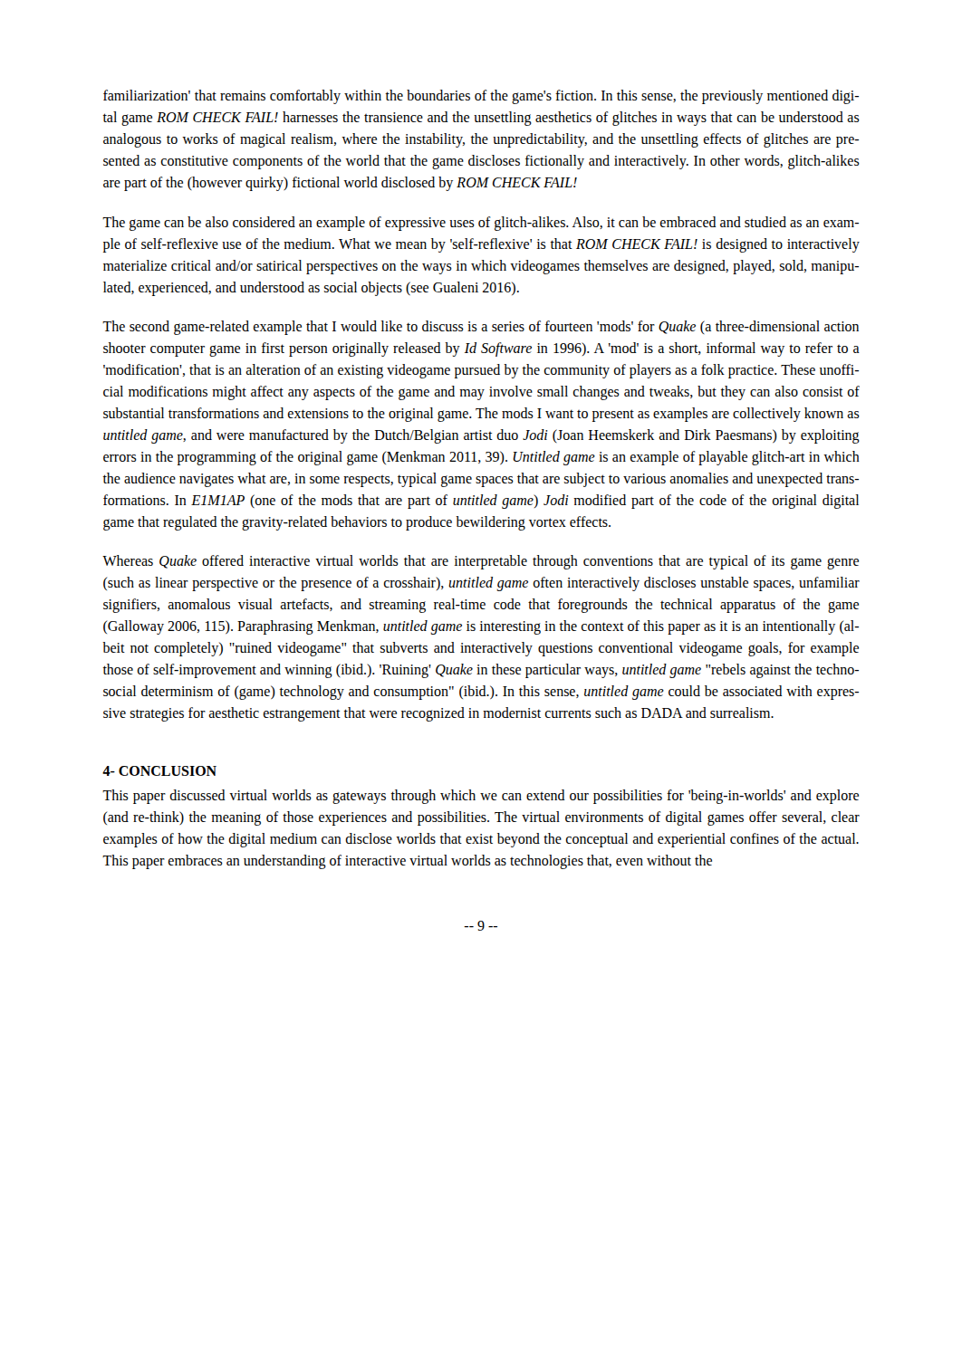familiarization' that remains comfortably within the boundaries of the game's fiction. In this sense, the previously mentioned digital game ROM CHECK FAIL! harnesses the transience and the unsettling aesthetics of glitches in ways that can be understood as analogous to works of magical realism, where the instability, the unpredictability, and the unsettling effects of glitches are presented as constitutive components of the world that the game discloses fictionally and interactively. In other words, glitch-alikes are part of the (however quirky) fictional world disclosed by ROM CHECK FAIL!
The game can be also considered an example of expressive uses of glitch-alikes. Also, it can be embraced and studied as an example of self-reflexive use of the medium. What we mean by 'self-reflexive' is that ROM CHECK FAIL! is designed to interactively materialize critical and/or satirical perspectives on the ways in which videogames themselves are designed, played, sold, manipulated, experienced, and understood as social objects (see Gualeni 2016).
The second game-related example that I would like to discuss is a series of fourteen 'mods' for Quake (a three-dimensional action shooter computer game in first person originally released by Id Software in 1996). A 'mod' is a short, informal way to refer to a 'modification', that is an alteration of an existing videogame pursued by the community of players as a folk practice. These unofficial modifications might affect any aspects of the game and may involve small changes and tweaks, but they can also consist of substantial transformations and extensions to the original game. The mods I want to present as examples are collectively known as untitled game, and were manufactured by the Dutch/Belgian artist duo Jodi (Joan Heemskerk and Dirk Paesmans) by exploiting errors in the programming of the original game (Menkman 2011, 39). Untitled game is an example of playable glitch-art in which the audience navigates what are, in some respects, typical game spaces that are subject to various anomalies and unexpected transformations. In E1M1AP (one of the mods that are part of untitled game) Jodi modified part of the code of the original digital game that regulated the gravity-related behaviors to produce bewildering vortex effects.
Whereas Quake offered interactive virtual worlds that are interpretable through conventions that are typical of its game genre (such as linear perspective or the presence of a crosshair), untitled game often interactively discloses unstable spaces, unfamiliar signifiers, anomalous visual artefacts, and streaming real-time code that foregrounds the technical apparatus of the game (Galloway 2006, 115). Paraphrasing Menkman, untitled game is interesting in the context of this paper as it is an intentionally (albeit not completely) "ruined videogame" that subverts and interactively questions conventional videogame goals, for example those of self-improvement and winning (ibid.). 'Ruining' Quake in these particular ways, untitled game "rebels against the techno-social determinism of (game) technology and consumption" (ibid.). In this sense, untitled game could be associated with expressive strategies for aesthetic estrangement that were recognized in modernist currents such as DADA and surrealism.
4- CONCLUSION
This paper discussed virtual worlds as gateways through which we can extend our possibilities for 'being-in-worlds' and explore (and re-think) the meaning of those experiences and possibilities. The virtual environments of digital games offer several, clear examples of how the digital medium can disclose worlds that exist beyond the conceptual and experiential confines of the actual. This paper embraces an understanding of interactive virtual worlds as technologies that, even without the
-- 9 --